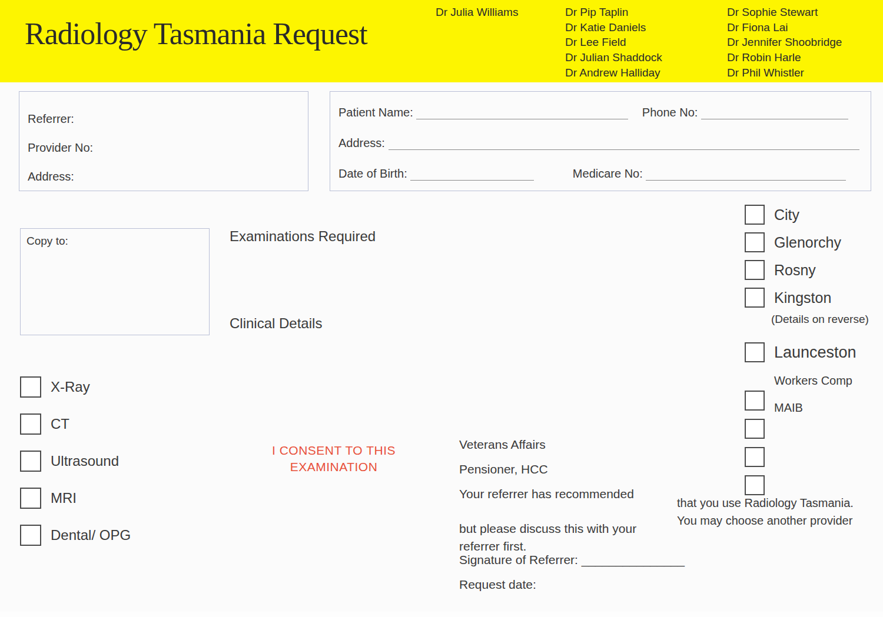Radiology Tasmania Request
Dr Julia Williams
Dr Pip Taplin
Dr Katie Daniels
Dr Lee Field
Dr Julian Shaddock
Dr Andrew Halliday
Dr Sophie Stewart
Dr Fiona Lai
Dr Jennifer Shoobridge
Dr Robin Harle
Dr Phil Whistler
Referrer:
Provider No:
Address:
Patient Name: Phone No:
Address:
Date of Birth: Medicare No:
Copy to:
Examinations Required
Clinical Details
X-Ray
CT
Ultrasound
MRI
Dental/ OPG
City
Glenorchy
Rosny
Kingston
(Details on reverse)
Launceston
Workers Comp
MAIB
I CONSENT TO THIS EXAMINATION
Veterans Affairs
Pensioner, HCC
Your referrer has recommended
that you use Radiology Tasmania.
You may choose another provider
but please discuss this with your referrer first.
Signature of Referrer: _______________
Request date: